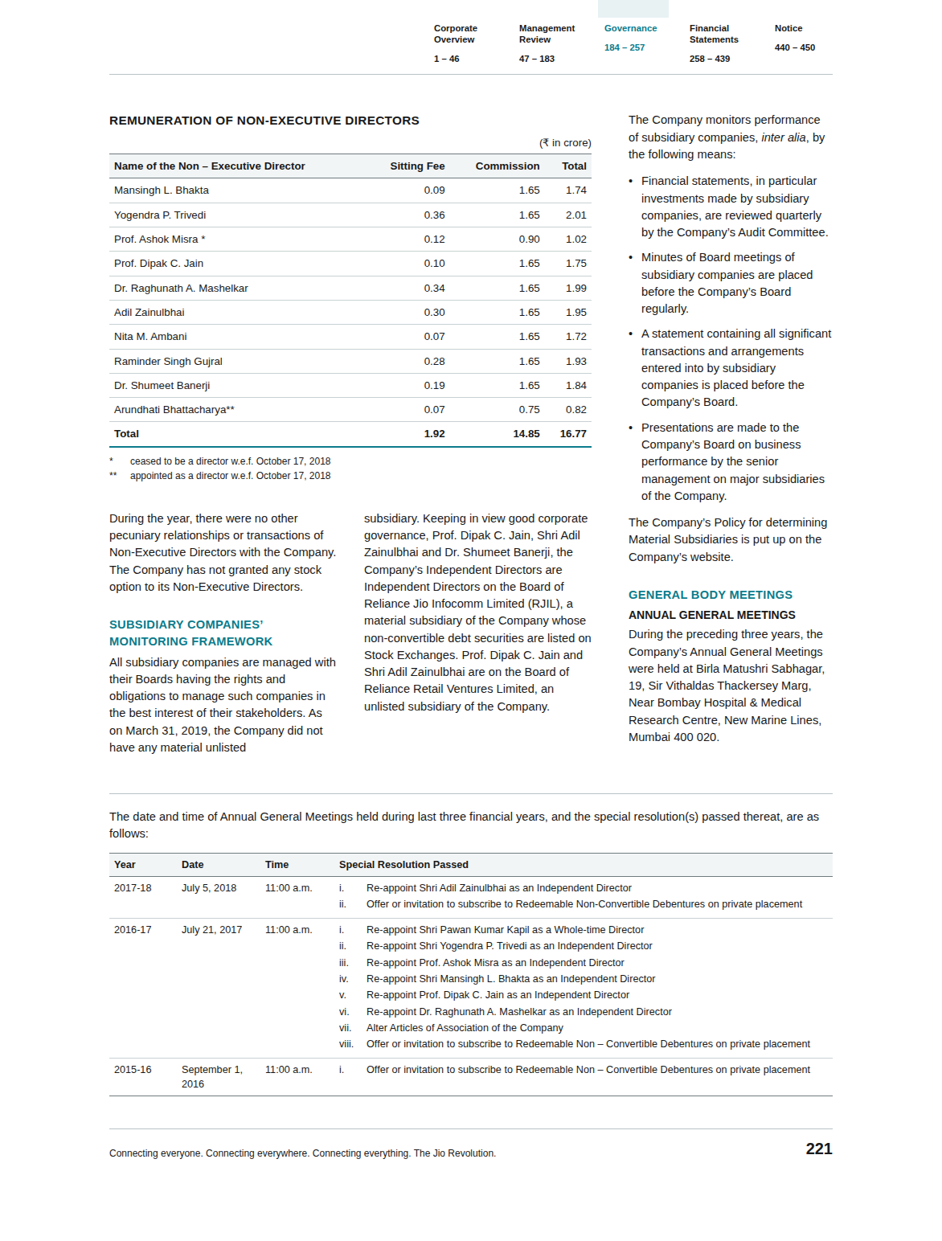Corporate
Overview 1 – 46
Management
Review 47 – 183
Governance 184 – 257
Financial
Statements 258 – 439
Notice 440 – 450
Remuneration of Non-Executive Directors
(₹ in crore)
| Name of the Non – Executive Director | Sitting Fee | Commission | Total |
| --- | --- | --- | --- |
| Mansingh L. Bhakta | 0.09 | 1.65 | 1.74 |
| Yogendra P. Trivedi | 0.36 | 1.65 | 2.01 |
| Prof. Ashok Misra * | 0.12 | 0.90 | 1.02 |
| Prof. Dipak C. Jain | 0.10 | 1.65 | 1.75 |
| Dr. Raghunath A. Mashelkar | 0.34 | 1.65 | 1.99 |
| Adil Zainulbhai | 0.30 | 1.65 | 1.95 |
| Nita M. Ambani | 0.07 | 1.65 | 1.72 |
| Raminder Singh Gujral | 0.28 | 1.65 | 1.93 |
| Dr. Shumeet Banerji | 0.19 | 1.65 | 1.84 |
| Arundhati Bhattacharya** | 0.07 | 0.75 | 0.82 |
| Total | 1.92 | 14.85 | 16.77 |
*ceased to be a director w.e.f. October 17, 2018
**appointed as a director w.e.f. October 17, 2018
During the year, there were no other pecuniary relationships or transactions of Non-Executive Directors with the Company. The Company has not granted any stock option to its Non-Executive Directors.
Subsidiary Companies’ Monitoring Framework
All subsidiary companies are managed with their Boards having the rights and obligations to manage such companies in the best interest of their stakeholders. As on March 31, 2019, the Company did not have any material unlisted
subsidiary. Keeping in view good corporate governance, Prof. Dipak C. Jain, Shri Adil Zainulbhai and Dr. Shumeet Banerji, the Company’s Independent Directors are Independent Directors on the Board of Reliance Jio Infocomm Limited (RJIL), a material subsidiary of the Company whose non-convertible debt securities are listed on Stock Exchanges. Prof. Dipak C. Jain and Shri Adil Zainulbhai are on the Board of Reliance Retail Ventures Limited, an unlisted subsidiary of the Company.
The Company monitors performance of subsidiary companies, inter alia, by the following means:
Financial statements, in particular investments made by subsidiary companies, are reviewed quarterly by the Company’s Audit Committee.
Minutes of Board meetings of subsidiary companies are placed before the Company’s Board regularly.
A statement containing all significant transactions and arrangements entered into by subsidiary companies is placed before the Company’s Board.
Presentations are made to the Company’s Board on business performance by the senior management on major subsidiaries of the Company.
The Company’s Policy for determining Material Subsidiaries is put up on the Company’s website.
General Body Meetings
Annual General Meetings
During the preceding three years, the Company’s Annual General Meetings were held at Birla Matushri Sabhagar, 19, Sir Vithaldas Thackersey Marg, Near Bombay Hospital & Medical Research Centre, New Marine Lines, Mumbai 400 020.
The date and time of Annual General Meetings held during last three financial years, and the special resolution(s) passed thereat, are as follows:
| Year | Date | Time | Special Resolution Passed |
| --- | --- | --- | --- |
| 2017-18 | July 5, 2018 | 11:00 a.m. | i. Re-appoint Shri Adil Zainulbhai as an Independent Director ii. Offer or invitation to subscribe to Redeemable Non-Convertible Debentures on private placement |
| 2016-17 | July 21, 2017 | 11:00 a.m. | i. Re-appoint Shri Pawan Kumar Kapil as a Whole-time Director ii. Re-appoint Shri Yogendra P. Trivedi as an Independent Director iii. Re-appoint Prof. Ashok Misra as an Independent Director iv. Re-appoint Shri Mansingh L. Bhakta as an Independent Director v. Re-appoint Prof. Dipak C. Jain as an Independent Director vi. Re-appoint Dr. Raghunath A. Mashelkar as an Independent Director vii. Alter Articles of Association of the Company viii. Offer or invitation to subscribe to Redeemable Non – Convertible Debentures on private placement |
| 2015-16 | September 1, 2016 | 11:00 a.m. | i. Offer or invitation to subscribe to Redeemable Non – Convertible Debentures on private placement |
Connecting everyone. Connecting everywhere. Connecting everything. The Jio Revolution.
221